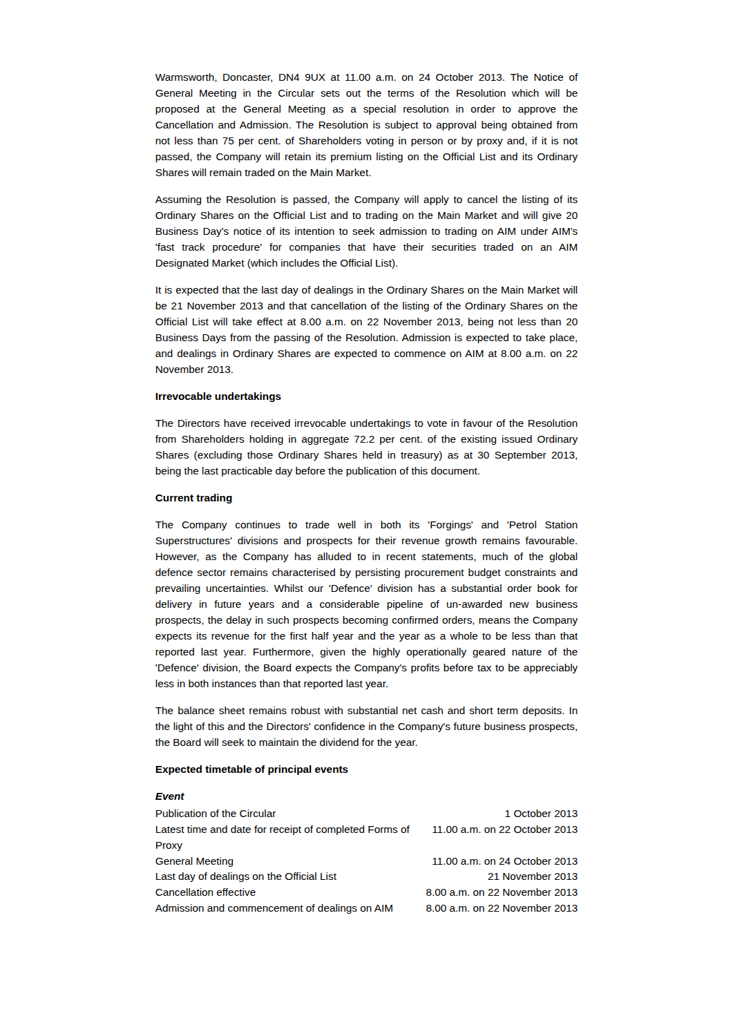Warmsworth, Doncaster, DN4 9UX at 11.00 a.m. on 24 October 2013. The Notice of General Meeting in the Circular sets out the terms of the Resolution which will be proposed at the General Meeting as a special resolution in order to approve the Cancellation and Admission. The Resolution is subject to approval being obtained from not less than 75 per cent. of Shareholders voting in person or by proxy and, if it is not passed, the Company will retain its premium listing on the Official List and its Ordinary Shares will remain traded on the Main Market.
Assuming the Resolution is passed, the Company will apply to cancel the listing of its Ordinary Shares on the Official List and to trading on the Main Market and will give 20 Business Day's notice of its intention to seek admission to trading on AIM under AIM's 'fast track procedure' for companies that have their securities traded on an AIM Designated Market (which includes the Official List).
It is expected that the last day of dealings in the Ordinary Shares on the Main Market will be 21 November 2013 and that cancellation of the listing of the Ordinary Shares on the Official List will take effect at 8.00 a.m. on 22 November 2013, being not less than 20 Business Days from the passing of the Resolution. Admission is expected to take place, and dealings in Ordinary Shares are expected to commence on AIM at 8.00 a.m. on 22 November 2013.
Irrevocable undertakings
The Directors have received irrevocable undertakings to vote in favour of the Resolution from Shareholders holding in aggregate 72.2 per cent. of the existing issued Ordinary Shares (excluding those Ordinary Shares held in treasury) as at 30 September 2013, being the last practicable day before the publication of this document.
Current trading
The Company continues to trade well in both its 'Forgings' and 'Petrol Station Superstructures' divisions and prospects for their revenue growth remains favourable. However, as the Company has alluded to in recent statements, much of the global defence sector remains characterised by persisting procurement budget constraints and prevailing uncertainties. Whilst our 'Defence' division has a substantial order book for delivery in future years and a considerable pipeline of un-awarded new business prospects, the delay in such prospects becoming confirmed orders, means the Company expects its revenue for the first half year and the year as a whole to be less than that reported last year. Furthermore, given the highly operationally geared nature of the 'Defence' division, the Board expects the Company's profits before tax to be appreciably less in both instances than that reported last year.
The balance sheet remains robust with substantial net cash and short term deposits. In the light of this and the Directors' confidence in the Company's future business prospects, the Board will seek to maintain the dividend for the year.
Expected timetable of principal events
Event
| Publication of the Circular | 1 October 2013 |
| Latest time and date for receipt of completed Forms of Proxy | 11.00 a.m. on 22 October 2013 |
| General Meeting | 11.00 a.m. on 24 October 2013 |
| Last day of dealings on the Official List | 21 November 2013 |
| Cancellation effective | 8.00 a.m. on 22 November 2013 |
| Admission and commencement of dealings on AIM | 8.00 a.m. on 22 November 2013 |